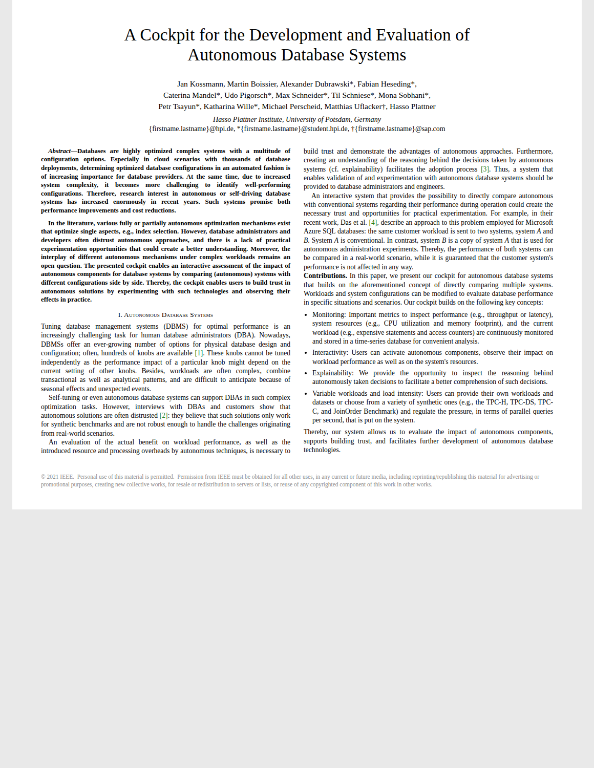A Cockpit for the Development and Evaluation of
Autonomous Database Systems
Jan Kossmann, Martin Boissier, Alexander Dubrawski*, Fabian Heseding*,
Caterina Mandel*, Udo Pigorsch*, Max Schneider*, Til Schniese*, Mona Sobhani*,
Petr Tsayun*, Katharina Wille*, Michael Perscheid, Matthias Uflacker†, Hasso Plattner
Hasso Plattner Institute, University of Potsdam, Germany
{firstname.lastname}@hpi.de, *{firstname.lastname}@student.hpi.de, †{firstname.lastname}@sap.com
Abstract—Databases are highly optimized complex systems with a multitude of configuration options. Especially in cloud scenarios with thousands of database deployments, determining optimized database configurations in an automated fashion is of increasing importance for database providers. At the same time, due to increased system complexity, it becomes more challenging to identify well-performing configurations. Therefore, research interest in autonomous or self-driving database systems has increased enormously in recent years. Such systems promise both performance improvements and cost reductions.
In the literature, various fully or partially autonomous optimization mechanisms exist that optimize single aspects, e.g., index selection. However, database administrators and developers often distrust autonomous approaches, and there is a lack of practical experimentation opportunities that could create a better understanding. Moreover, the interplay of different autonomous mechanisms under complex workloads remains an open question. The presented cockpit enables an interactive assessment of the impact of autonomous components for database systems by comparing (autonomous) systems with different configurations side by side. Thereby, the cockpit enables users to build trust in autonomous solutions by experimenting with such technologies and observing their effects in practice.
I. Autonomous Database Systems
Tuning database management systems (DBMS) for optimal performance is an increasingly challenging task for human database administrators (DBA). Nowadays, DBMSs offer an ever-growing number of options for physical database design and configuration; often, hundreds of knobs are available [1]. These knobs cannot be tuned independently as the performance impact of a particular knob might depend on the current setting of other knobs. Besides, workloads are often complex, combine transactional as well as analytical patterns, and are difficult to anticipate because of seasonal effects and unexpected events.
Self-tuning or even autonomous database systems can support DBAs in such complex optimization tasks. However, interviews with DBAs and customers show that autonomous solutions are often distrusted [2]: they believe that such solutions only work for synthetic benchmarks and are not robust enough to handle the challenges originating from real-world scenarios.
An evaluation of the actual benefit on workload performance, as well as the introduced resource and processing overheads by autonomous techniques, is necessary to build trust and demonstrate the advantages of autonomous approaches. Furthermore, creating an understanding of the reasoning behind the decisions taken by autonomous systems (cf. explainability) facilitates the adoption process [3]. Thus, a system that enables validation of and experimentation with autonomous database systems should be provided to database administrators and engineers.
An interactive system that provides the possibility to directly compare autonomous with conventional systems regarding their performance during operation could create the necessary trust and opportunities for practical experimentation. For example, in their recent work, Das et al. [4], describe an approach to this problem employed for Microsoft Azure SQL databases: the same customer workload is sent to two systems, system A and B. System A is conventional. In contrast, system B is a copy of system A that is used for autonomous administration experiments. Thereby, the performance of both systems can be compared in a real-world scenario, while it is guaranteed that the customer system's performance is not affected in any way.
Contributions. In this paper, we present our cockpit for autonomous database systems that builds on the aforementioned concept of directly comparing multiple systems. Workloads and system configurations can be modified to evaluate database performance in specific situations and scenarios. Our cockpit builds on the following key concepts:
Monitoring: Important metrics to inspect performance (e.g., throughput or latency), system resources (e.g., CPU utilization and memory footprint), and the current workload (e.g., expensive statements and access counters) are continuously monitored and stored in a time-series database for convenient analysis.
Interactivity: Users can activate autonomous components, observe their impact on workload performance as well as on the system's resources.
Explainability: We provide the opportunity to inspect the reasoning behind autonomously taken decisions to facilitate a better comprehension of such decisions.
Variable workloads and load intensity: Users can provide their own workloads and datasets or choose from a variety of synthetic ones (e.g., the TPC-H, TPC-DS, TPC-C, and JoinOrder Benchmark) and regulate the pressure, in terms of parallel queries per second, that is put on the system.
Thereby, our system allows us to evaluate the impact of autonomous components, supports building trust, and facilitates further development of autonomous database technologies.
© 2021 IEEE. Personal use of this material is permitted. Permission from IEEE must be obtained for all other uses, in any current or future media, including reprinting/republishing this material for advertising or promotional purposes, creating new collective works, for resale or redistribution to servers or lists, or reuse of any copyrighted component of this work in other works.